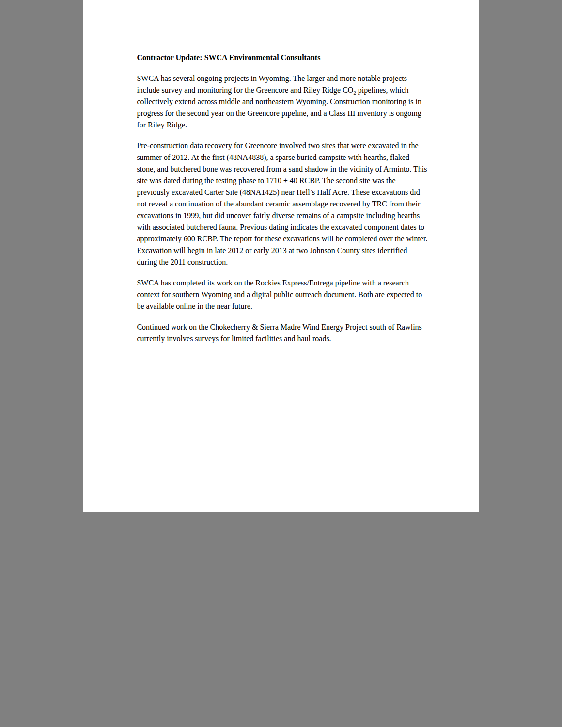Contractor Update: SWCA Environmental Consultants
SWCA has several ongoing projects in Wyoming. The larger and more notable projects include survey and monitoring for the Greencore and Riley Ridge CO2 pipelines, which collectively extend across middle and northeastern Wyoming. Construction monitoring is in progress for the second year on the Greencore pipeline, and a Class III inventory is ongoing for Riley Ridge.
Pre-construction data recovery for Greencore involved two sites that were excavated in the summer of 2012. At the first (48NA4838), a sparse buried campsite with hearths, flaked stone, and butchered bone was recovered from a sand shadow in the vicinity of Arminto. This site was dated during the testing phase to 1710 ± 40 RCBP. The second site was the previously excavated Carter Site (48NA1425) near Hell’s Half Acre. These excavations did not reveal a continuation of the abundant ceramic assemblage recovered by TRC from their excavations in 1999, but did uncover fairly diverse remains of a campsite including hearths with associated butchered fauna. Previous dating indicates the excavated component dates to approximately 600 RCBP. The report for these excavations will be completed over the winter. Excavation will begin in late 2012 or early 2013 at two Johnson County sites identified during the 2011 construction.
SWCA has completed its work on the Rockies Express/Entrega pipeline with a research context for southern Wyoming and a digital public outreach document. Both are expected to be available online in the near future.
Continued work on the Chokecherry & Sierra Madre Wind Energy Project south of Rawlins currently involves surveys for limited facilities and haul roads.